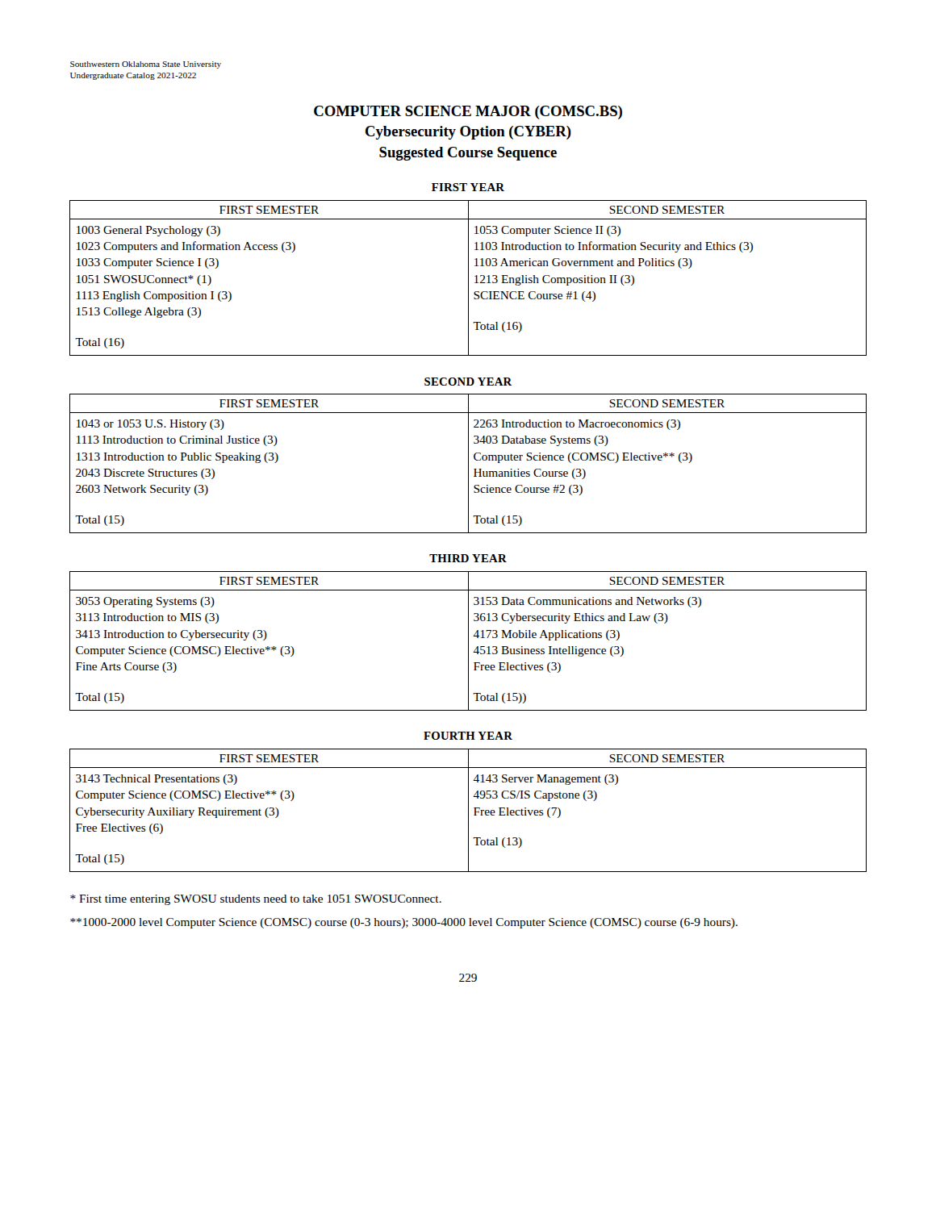Southwestern Oklahoma State University
Undergraduate Catalog 2021-2022
COMPUTER SCIENCE MAJOR (COMSC.BS) Cybersecurity Option (CYBER) Suggested Course Sequence
FIRST YEAR
| FIRST SEMESTER | SECOND SEMESTER |
| --- | --- |
| 1003 General Psychology (3) 1023 Computers and Information Access (3) 1033 Computer Science I (3) 1051 SWOSUConnect* (1) 1113 English Composition I (3) 1513 College Algebra (3) Total (16) | 1053 Computer Science II (3) 1103 Introduction to Information Security and Ethics (3) 1103 American Government and Politics (3) 1213 English Composition II (3) SCIENCE Course #1 (4) Total (16) |
SECOND YEAR
| FIRST SEMESTER | SECOND SEMESTER |
| --- | --- |
| 1043 or 1053 U.S. History (3) 1113 Introduction to Criminal Justice (3) 1313 Introduction to Public Speaking (3) 2043 Discrete Structures (3) 2603 Network Security (3) Total (15) | 2263 Introduction to Macroeconomics (3) 3403 Database Systems (3) Computer Science (COMSC) Elective** (3) Humanities Course (3) Science Course #2 (3) Total (15) |
THIRD YEAR
| FIRST SEMESTER | SECOND SEMESTER |
| --- | --- |
| 3053 Operating Systems (3) 3113 Introduction to MIS (3) 3413 Introduction to Cybersecurity (3) Computer Science (COMSC) Elective** (3) Fine Arts Course (3) Total (15) | 3153 Data Communications and Networks (3) 3613 Cybersecurity Ethics and Law (3) 4173 Mobile Applications (3) 4513 Business Intelligence (3) Free Electives (3) Total (15)) |
FOURTH YEAR
| FIRST SEMESTER | SECOND SEMESTER |
| --- | --- |
| 3143 Technical Presentations (3) Computer Science (COMSC) Elective** (3) Cybersecurity Auxiliary Requirement (3) Free Electives (6) Total (15) | 4143 Server Management (3) 4953 CS/IS Capstone (3) Free Electives (7) Total (13) |
* First time entering SWOSU students need to take 1051 SWOSUConnect.
**1000-2000 level Computer Science (COMSC) course (0-3 hours); 3000-4000 level Computer Science (COMSC) course (6-9 hours).
229